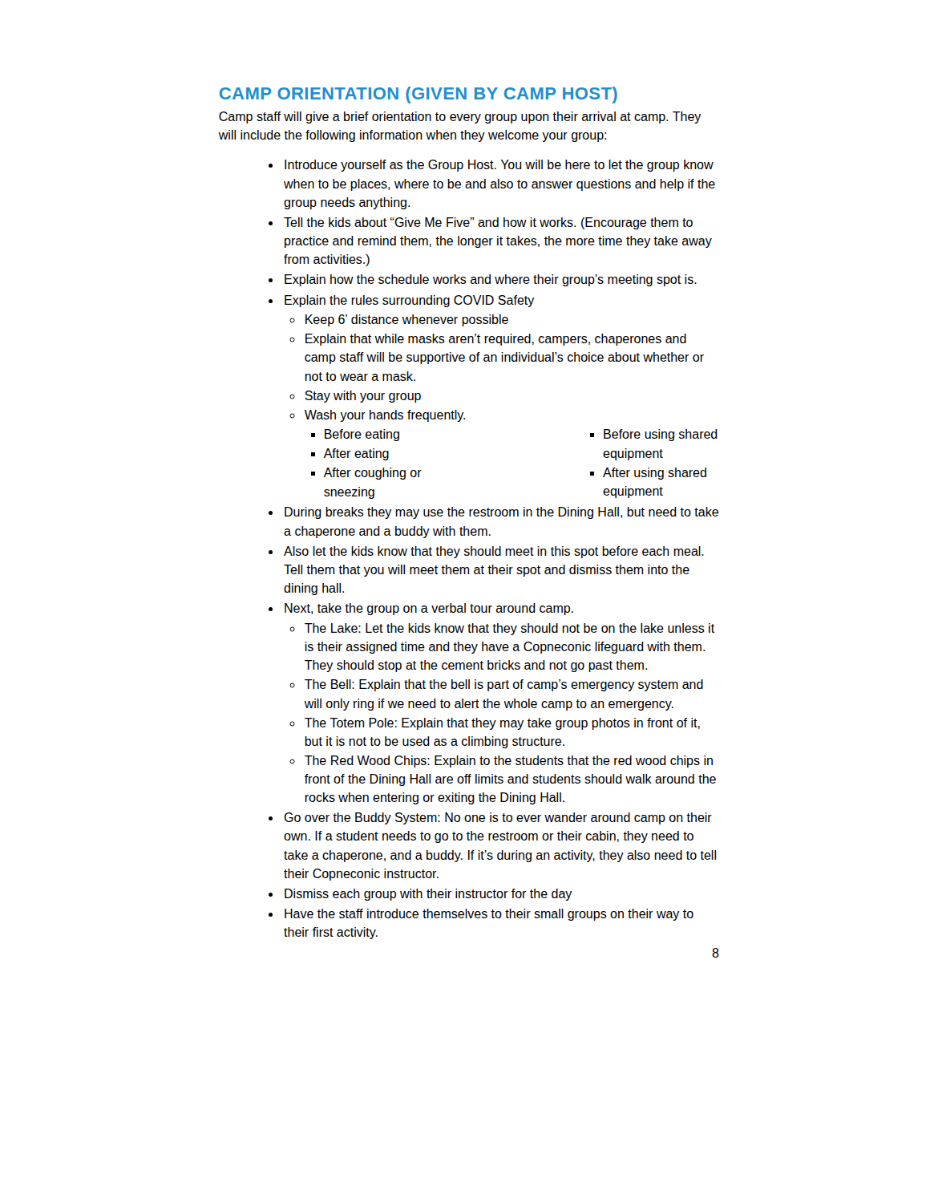Camp Orientation (Given by Camp Host)
Camp staff will give a brief orientation to every group upon their arrival at camp. They will include the following information when they welcome your group:
Introduce yourself as the Group Host. You will be here to let the group know when to be places, where to be and also to answer questions and help if the group needs anything.
Tell the kids about “Give Me Five” and how it works. (Encourage them to practice and remind them, the longer it takes, the more time they take away from activities.)
Explain how the schedule works and where their group’s meeting spot is.
Explain the rules surrounding COVID Safety
Keep 6’ distance whenever possible
Explain that while masks aren’t required, campers, chaperones and camp staff will be supportive of an individual’s choice about whether or not to wear a mask.
Stay with your group
Wash your hands frequently.
Before eating
After eating
After coughing or sneezing
Before using shared equipment
After using shared equipment
During breaks they may use the restroom in the Dining Hall, but need to take a chaperone and a buddy with them.
Also let the kids know that they should meet in this spot before each meal. Tell them that you will meet them at their spot and dismiss them into the dining hall.
Next, take the group on a verbal tour around camp.
The Lake: Let the kids know that they should not be on the lake unless it is their assigned time and they have a Copneconic lifeguard with them. They should stop at the cement bricks and not go past them.
The Bell: Explain that the bell is part of camp’s emergency system and will only ring if we need to alert the whole camp to an emergency.
The Totem Pole: Explain that they may take group photos in front of it, but it is not to be used as a climbing structure.
The Red Wood Chips: Explain to the students that the red wood chips in front of the Dining Hall are off limits and students should walk around the rocks when entering or exiting the Dining Hall.
Go over the Buddy System: No one is to ever wander around camp on their own. If a student needs to go to the restroom or their cabin, they need to take a chaperone, and a buddy. If it’s during an activity, they also need to tell their Copneconic instructor.
Dismiss each group with their instructor for the day
Have the staff introduce themselves to their small groups on their way to their first activity.
8